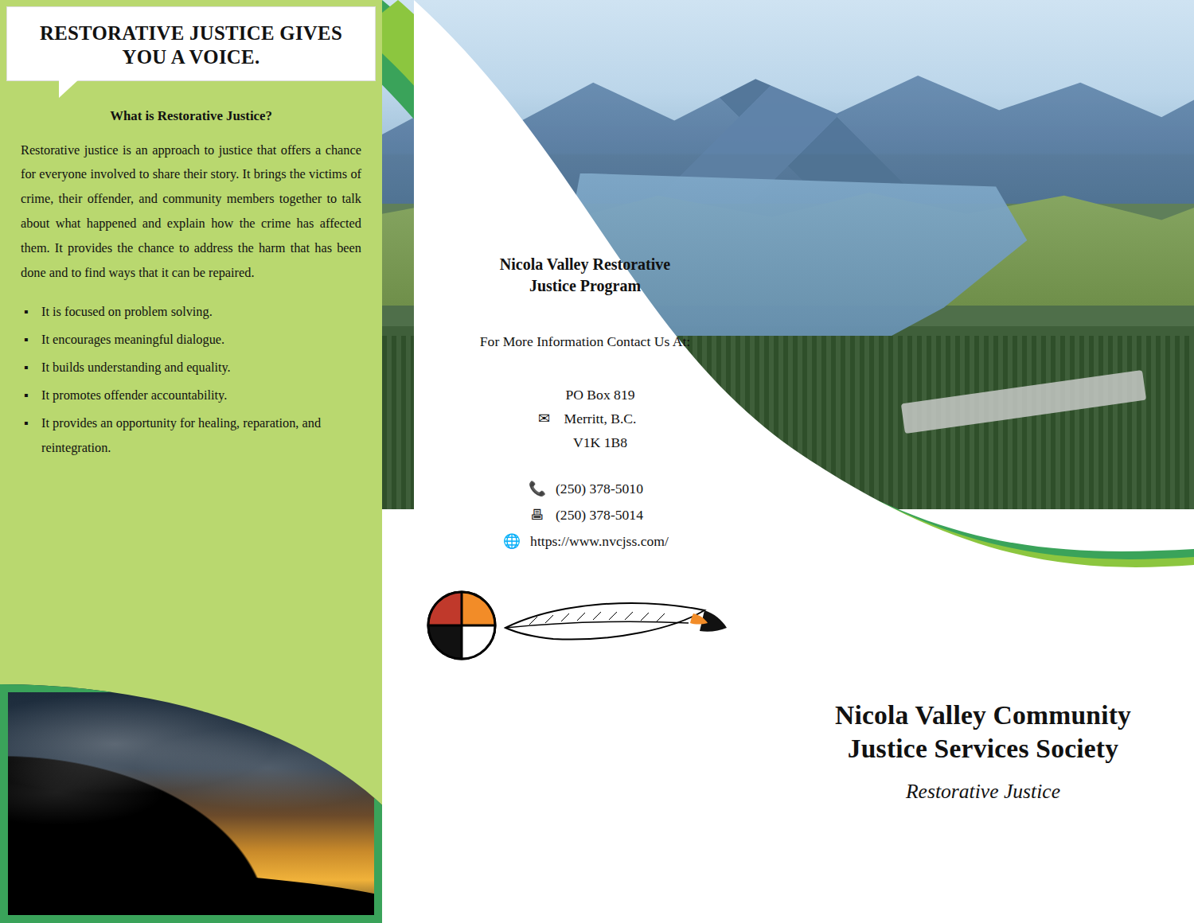RESTORATIVE JUSTICE GIVES YOU A VOICE.
What is Restorative Justice?
Restorative justice is an approach to justice that offers a chance for everyone involved to share their story. It brings the victims of crime, their offender, and community members together to talk about what happened and explain how the crime has affected them. It provides the chance to address the harm that has been done and to find ways that it can be repaired.
It is focused on problem solving.
It encourages meaningful dialogue.
It builds understanding and equality.
It promotes offender accountability.
It provides an opportunity for healing, reparation, and reintegration.
Nicola Valley Restorative
Justice Program
For More Information Contact Us At:
✉
PO Box 819
Merritt, B.C.
V1K 1B8
📞 (250) 378-5010
🖶 (250) 378-5014
🌐 https://www.nvcjss.com/
Nicola Valley Community
Justice Services Society
Restorative Justice